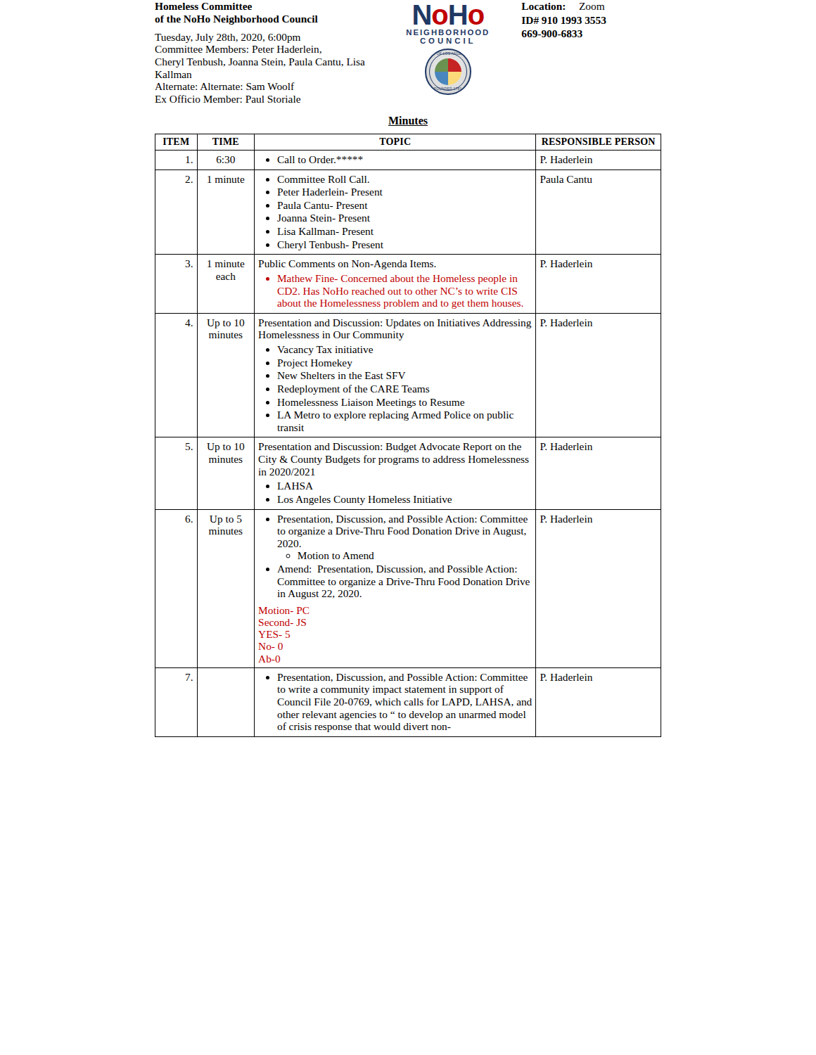Homeless Committee
of the NoHo Neighborhood Council
Tuesday, July 28th, 2020, 6:00pm
Committee Members: Peter Haderlein,
Cheryl Tenbush, Joanna Stein, Paula Cantu, Lisa Kallman
Alternate: Alternate: Sam Woolf
Ex Officio Member: Paul Storiale
No Ho
NEIGHBORHOOD
COUNCIL
CITY OF LOS ANGELES
FOUNDED 1781
| Location: | Zoom |
| ID# 910 1993 3553 |
| 669-900-6833 |
Minutes
| ITEM | TIME | TOPIC | RESPONSIBLE PERSON |
| --- | --- | --- | --- |
| 1. | 6:30 | Call to Order.***** | P. Haderlein |
| 2. | 1 minute | Committee Roll Call. Peter Haderlein- Present Paula Cantu- Present Joanna Stein- Present Lisa Kallman- Present Cheryl Tenbush- Present | Paula Cantu |
| 3. | 1 minute each | Public Comments on Non-Agenda Items. Mathew Fine- Concerned about the Homeless people in CD2. Has NoHo reached out to other NC’s to write CIS about the Homelessness problem and to get them houses. | P. Haderlein |
| 4. | Up to 10 minutes | Presentation and Discussion: Updates on Initiatives Addressing Homelessness in Our Community Vacancy Tax initiative Project Homekey New Shelters in the East SFV Redeployment of the CARE Teams Homelessness Liaison Meetings to Resume LA Metro to explore replacing Armed Police on public transit | P. Haderlein |
| 5. | Up to 10 minutes | Presentation and Discussion: Budget Advocate Report on the City & County Budgets for programs to address Homelessness in 2020/2021 LAHSA Los Angeles County Homeless Initiative | P. Haderlein |
| 6. | Up to 5 minutes | Presentation, Discussion, and Possible Action: Committee to organize a Drive-Thru Food Donation Drive in August, 2020. Motion to Amend Amend: Presentation, Discussion, and Possible Action: Committee to organize a Drive-Thru Food Donation Drive in August 22, 2020. Motion- PC Second- JS YES- 5 No- 0 Ab-0 | P. Haderlein |
| 7. | | Presentation, Discussion, and Possible Action: Committee to write a community impact statement in support of Council File 20-0769, which calls for LAPD, LAHSA, and other relevant agencies to “ to develop an unarmed model of crisis response that would divert non- | P. Haderlein |